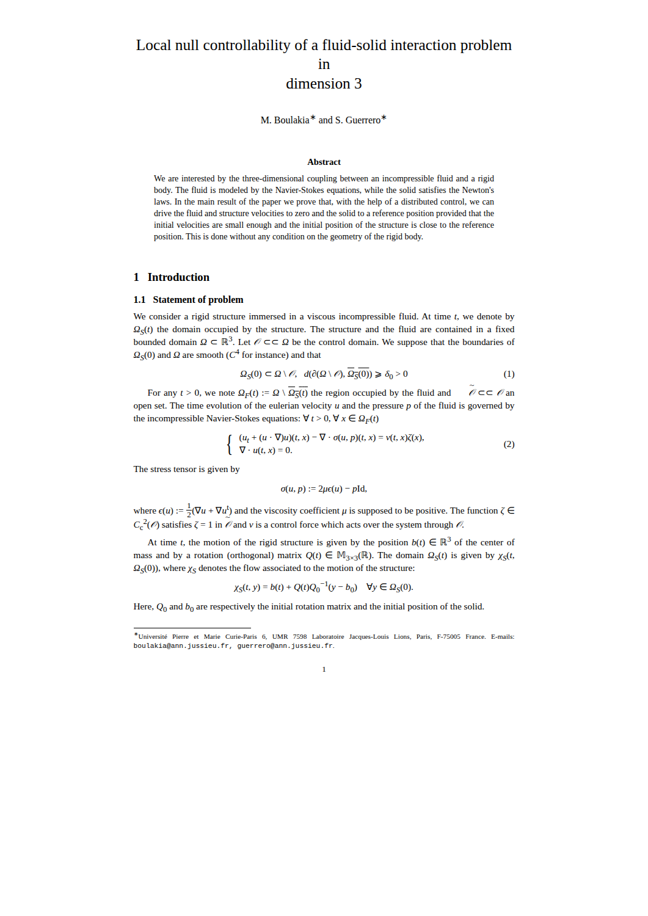Local null controllability of a fluid-solid interaction problem in
dimension 3
M. Boulakia∗ and S. Guerrero∗
Abstract
We are interested by the three-dimensional coupling between an incompressible fluid and a rigid body. The fluid is modeled by the Navier-Stokes equations, while the solid satisfies the Newton's laws. In the main result of the paper we prove that, with the help of a distributed control, we can drive the fluid and structure velocities to zero and the solid to a reference position provided that the initial velocities are small enough and the initial position of the structure is close to the reference position. This is done without any condition on the geometry of the rigid body.
1 Introduction
1.1 Statement of problem
We consider a rigid structure immersed in a viscous incompressible fluid. At time t, we denote by ΩS(t) the domain occupied by the structure. The structure and the fluid are contained in a fixed bounded domain Ω ⊂ ℝ3. Let 𝒪 ⊂⊂ Ω be the control domain. We suppose that the boundaries of ΩS(0) and Ω are smooth (C4 for instance) and that
ΩS(0) ⊂ Ω \ 𝒪, d(∂(Ω \ 𝒪), ΩS(0)) ⩾ δ0 > 0 (1)
For any t > 0, we note ΩF(t) := Ω \ ΩS(t) the region occupied by the fluid and 𝒪 ⊂⊂ 𝒪 an open set. The time evolution of the eulerian velocity u and the pressure p of the fluid is governed by the incompressible Navier-Stokes equations: ∀ t > 0, ∀ x ∈ ΩF(t)
{ (ut + (u · ∇)u)(t, x) − ∇ · σ(u, p)(t, x) = v(t, x)ζ(x), ∇ · u(t, x) = 0. (2)
The stress tensor is given by
σ(u, p) := 2μϵ(u) − pId,
where ϵ(u) := 12(∇u + ∇ut) and the viscosity coefficient μ is supposed to be positive. The function ζ ∈ Cc2(𝒪) satisfies ζ = 1 in 𝒪 and v is a control force which acts over the system through 𝒪.
At time t, the motion of the rigid structure is given by the position b(t) ∈ ℝ3 of the center of mass and by a rotation (orthogonal) matrix Q(t) ∈ 𝕄3×3(ℝ). The domain ΩS(t) is given by χS(t, ΩS(0)), where χS denotes the flow associated to the motion of the structure:
χS(t, y) = b(t) + Q(t)Q0−1(y − b0) ∀y ∈ ΩS(0).
Here, Q0 and b0 are respectively the initial rotation matrix and the initial position of the solid.
∗Université Pierre et Marie Curie-Paris 6, UMR 7598 Laboratoire Jacques-Louis Lions, Paris, F-75005 France. E-mails: boulakia@ann.jussieu.fr, guerrero@ann.jussieu.fr.
1